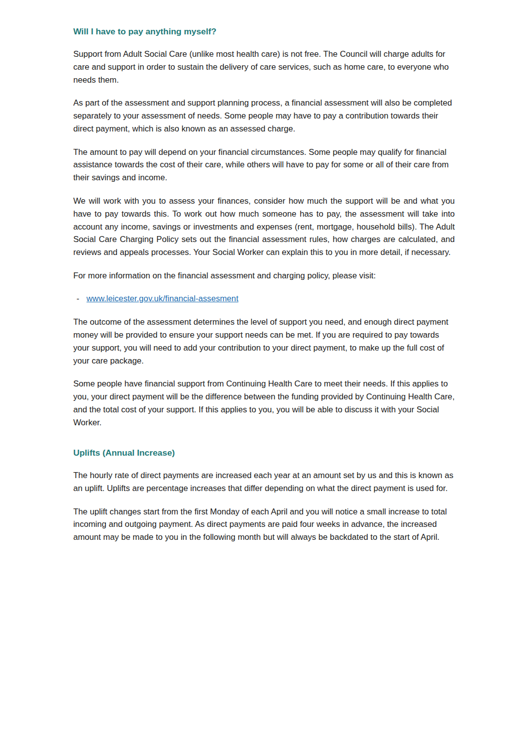Will I have to pay anything myself?
Support from Adult Social Care (unlike most health care) is not free. The Council will charge adults for care and support in order to sustain the delivery of care services, such as home care, to everyone who needs them.
As part of the assessment and support planning process, a financial assessment will also be completed separately to your assessment of needs. Some people may have to pay a contribution towards their direct payment, which is also known as an assessed charge.
The amount to pay will depend on your financial circumstances. Some people may qualify for financial assistance towards the cost of their care, while others will have to pay for some or all of their care from their savings and income.
We will work with you to assess your finances, consider how much the support will be and what you have to pay towards this. To work out how much someone has to pay, the assessment will take into account any income, savings or investments and expenses (rent, mortgage, household bills). The Adult Social Care Charging Policy sets out the financial assessment rules, how charges are calculated, and reviews and appeals processes. Your Social Worker can explain this to you in more detail, if necessary.
For more information on the financial assessment and charging policy, please visit:
www.leicester.gov.uk/financial-assesment
The outcome of the assessment determines the level of support you need, and enough direct payment money will be provided to ensure your support needs can be met. If you are required to pay towards your support, you will need to add your contribution to your direct payment, to make up the full cost of your care package.
Some people have financial support from Continuing Health Care to meet their needs. If this applies to you, your direct payment will be the difference between the funding provided by Continuing Health Care, and the total cost of your support. If this applies to you, you will be able to discuss it with your Social Worker.
Uplifts (Annual Increase)
The hourly rate of direct payments are increased each year at an amount set by us and this is known as an uplift. Uplifts are percentage increases that differ depending on what the direct payment is used for.
The uplift changes start from the first Monday of each April and you will notice a small increase to total incoming and outgoing payment. As direct payments are paid four weeks in advance, the increased amount may be made to you in the following month but will always be backdated to the start of April.